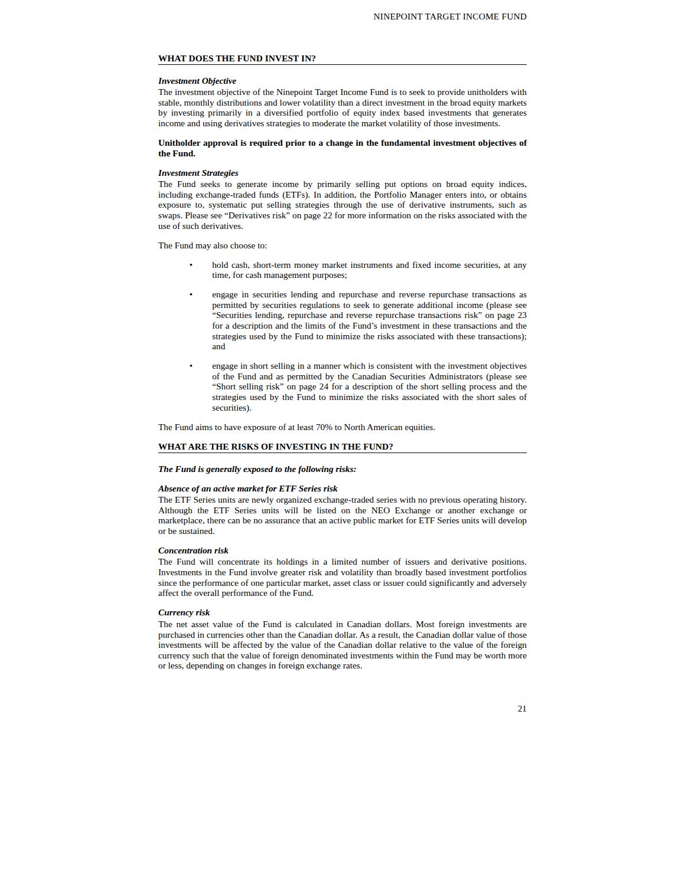NINEPOINT TARGET INCOME FUND
What does the Fund invest in?
Investment Objective
The investment objective of the Ninepoint Target Income Fund is to seek to provide unitholders with stable, monthly distributions and lower volatility than a direct investment in the broad equity markets by investing primarily in a diversified portfolio of equity index based investments that generates income and using derivatives strategies to moderate the market volatility of those investments.
Unitholder approval is required prior to a change in the fundamental investment objectives of the Fund.
Investment Strategies
The Fund seeks to generate income by primarily selling put options on broad equity indices, including exchange-traded funds (ETFs). In addition, the Portfolio Manager enters into, or obtains exposure to, systematic put selling strategies through the use of derivative instruments, such as swaps. Please see “Derivatives risk” on page 22 for more information on the risks associated with the use of such derivatives.
The Fund may also choose to:
hold cash, short-term money market instruments and fixed income securities, at any time, for cash management purposes;
engage in securities lending and repurchase and reverse repurchase transactions as permitted by securities regulations to seek to generate additional income (please see “Securities lending, repurchase and reverse repurchase transactions risk” on page 23 for a description and the limits of the Fund’s investment in these transactions and the strategies used by the Fund to minimize the risks associated with these transactions); and
engage in short selling in a manner which is consistent with the investment objectives of the Fund and as permitted by the Canadian Securities Administrators (please see “Short selling risk” on page 24 for a description of the short selling process and the strategies used by the Fund to minimize the risks associated with the short sales of securities).
The Fund aims to have exposure of at least 70% to North American equities.
What are the risks of investing in the Fund?
The Fund is generally exposed to the following risks:
Absence of an active market for ETF Series risk
The ETF Series units are newly organized exchange-traded series with no previous operating history. Although the ETF Series units will be listed on the NEO Exchange or another exchange or marketplace, there can be no assurance that an active public market for ETF Series units will develop or be sustained.
Concentration risk
The Fund will concentrate its holdings in a limited number of issuers and derivative positions. Investments in the Fund involve greater risk and volatility than broadly based investment portfolios since the performance of one particular market, asset class or issuer could significantly and adversely affect the overall performance of the Fund.
Currency risk
The net asset value of the Fund is calculated in Canadian dollars. Most foreign investments are purchased in currencies other than the Canadian dollar. As a result, the Canadian dollar value of those investments will be affected by the value of the Canadian dollar relative to the value of the foreign currency such that the value of foreign denominated investments within the Fund may be worth more or less, depending on changes in foreign exchange rates.
21